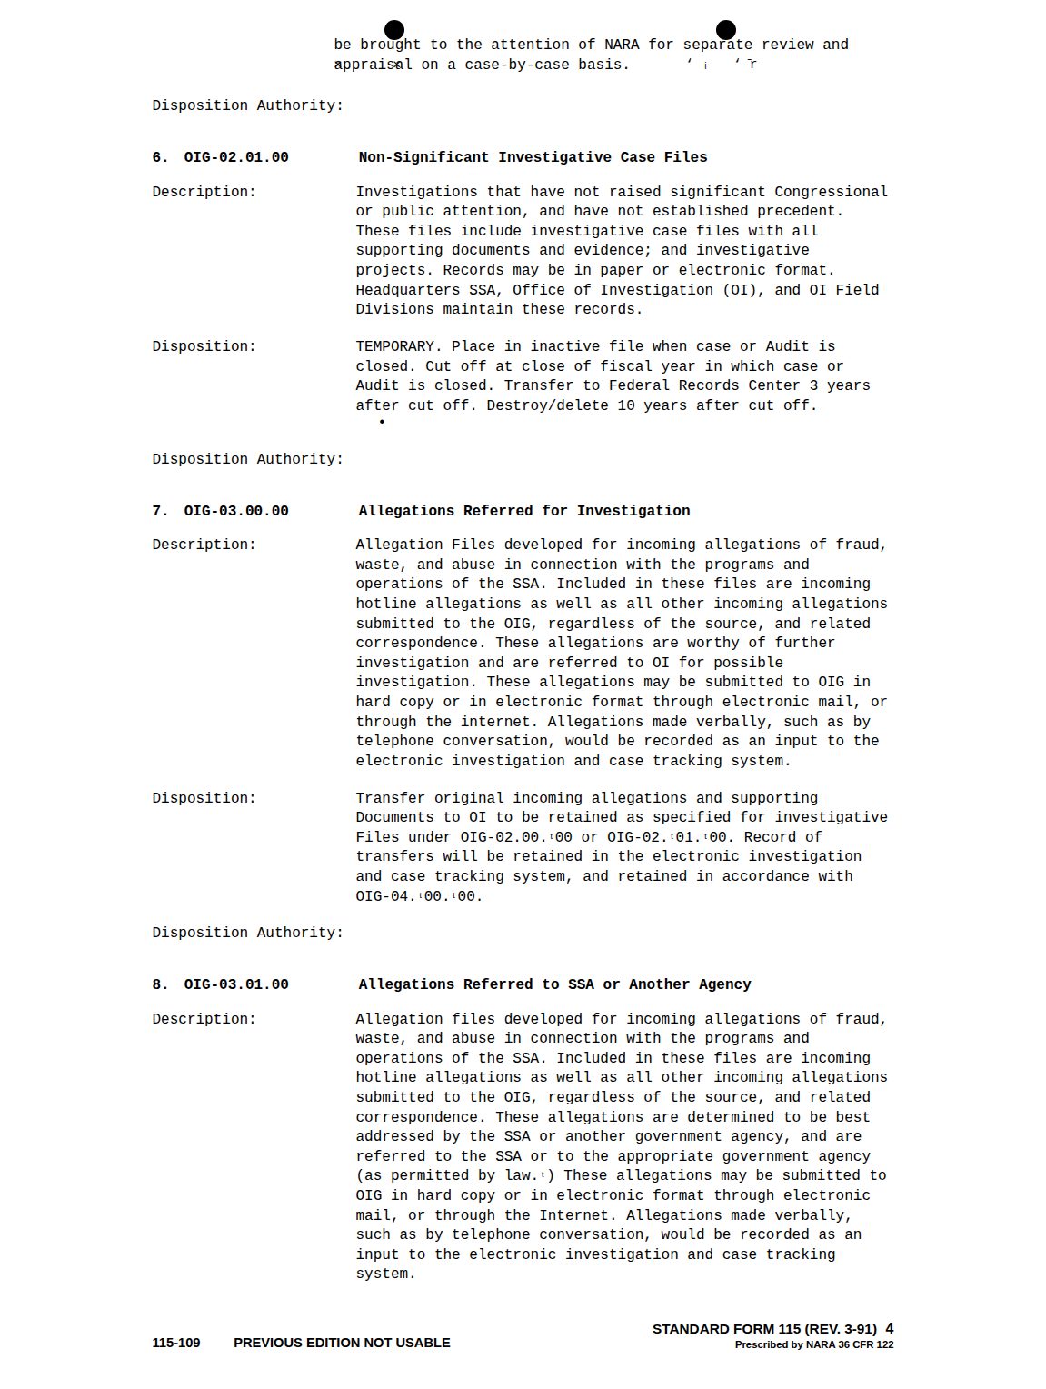✕ – ✕ be brought to the attention of NARA for separate review and
appraisal on a case-by-case basis. ‘ ᵢ ‘ ̄r
Disposition Authority:
6. OIG-02.01.00 Non-Significant Investigative Case Files
Description:
Investigations that have not raised significant Congressional or public attention, and have not established precedent. These files include investigative case files with all supporting documents and evidence; and investigative projects. Records may be in paper or electronic format. Headquarters SSA, Office of Investigation (OI), and OI Field Divisions maintain these records.
Disposition:
TEMPORARY. Place in inactive file when case or Audit is closed. Cut off at close of fiscal year in which case or Audit is closed. Transfer to Federal Records Center 3 years after cut off. Destroy/delete 10 years after cut off.
•
Disposition Authority:
7. OIG-03.00.00 Allegations Referred for Investigation
Description:
Allegation Files developed for incoming allegations of fraud, waste, and abuse in connection with the programs and operations of the SSA. Included in these files are incoming hotline allegations as well as all other incoming allegations submitted to the OIG, regardless of the source, and related correspondence. These allegations are worthy of further investigation and are referred to OI for possible investigation. These allegations may be submitted to OIG in hard copy or in electronic format through electronic mail, or through the internet. Allegations made verbally, such as by telephone conversation, would be recorded as an input to the electronic investigation and case tracking system.
Disposition:
Transfer original incoming allegations and supporting Documents to OI to be retained as specified for investigative Files under OIG-02.00.ᵗ00 or OIG-02.ᵗ01.ᵗ00. Record of transfers will be retained in the electronic investigation and case tracking system, and retained in accordance with OIG-04.ᵗ00.ᵗ00.
Disposition Authority:
8. OIG-03.01.00 Allegations Referred to SSA or Another Agency
Description:
Allegation files developed for incoming allegations of fraud, waste, and abuse in connection with the programs and operations of the SSA. Included in these files are incoming hotline allegations as well as all other incoming allegations submitted to the OIG, regardless of the source, and related correspondence. These allegations are determined to be best addressed by the SSA or another government agency, and are referred to the SSA or to the appropriate government agency (as permitted by law.ᵗ) These allegations may be submitted to OIG in hard copy or in electronic format through electronic mail, or through the Internet. Allegations made verbally, such as by telephone conversation, would be recorded as an input to the electronic investigation and case tracking system.
115-109
PREVIOUS EDITION NOT USABLE
STANDARD FORM 115 (REV. 3-91)4
Prescribed by NARA 36 CFR 122